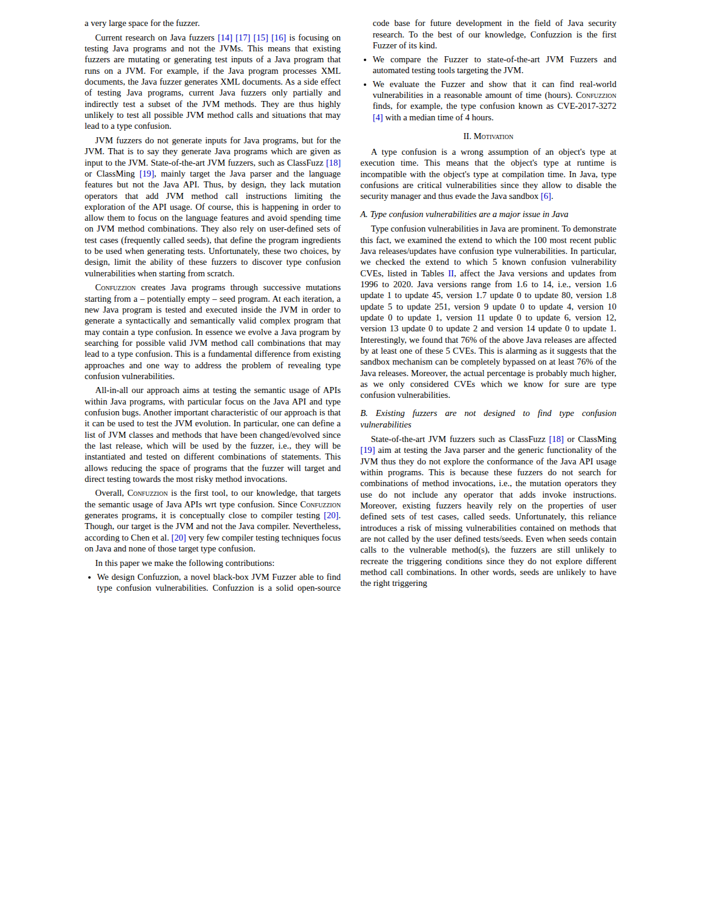a very large space for the fuzzer.
Current research on Java fuzzers [14] [17] [15] [16] is focusing on testing Java programs and not the JVMs. This means that existing fuzzers are mutating or generating test inputs of a Java program that runs on a JVM. For example, if the Java program processes XML documents, the Java fuzzer generates XML documents. As a side effect of testing Java programs, current Java fuzzers only partially and indirectly test a subset of the JVM methods. They are thus highly unlikely to test all possible JVM method calls and situations that may lead to a type confusion.
JVM fuzzers do not generate inputs for Java programs, but for the JVM. That is to say they generate Java programs which are given as input to the JVM. State-of-the-art JVM fuzzers, such as ClassFuzz [18] or ClassMing [19], mainly target the Java parser and the language features but not the Java API. Thus, by design, they lack mutation operators that add JVM method call instructions limiting the exploration of the API usage. Of course, this is happening in order to allow them to focus on the language features and avoid spending time on JVM method combinations. They also rely on user-defined sets of test cases (frequently called seeds), that define the program ingredients to be used when generating tests. Unfortunately, these two choices, by design, limit the ability of these fuzzers to discover type confusion vulnerabilities when starting from scratch.
Confuzzion creates Java programs through successive mutations starting from a – potentially empty – seed program. At each iteration, a new Java program is tested and executed inside the JVM in order to generate a syntactically and semantically valid complex program that may contain a type confusion. In essence we evolve a Java program by searching for possible valid JVM method call combinations that may lead to a type confusion. This is a fundamental difference from existing approaches and one way to address the problem of revealing type confusion vulnerabilities.
All-in-all our approach aims at testing the semantic usage of APIs within Java programs, with particular focus on the Java API and type confusion bugs. Another important characteristic of our approach is that it can be used to test the JVM evolution. In particular, one can define a list of JVM classes and methods that have been changed/evolved since the last release, which will be used by the fuzzer, i.e., they will be instantiated and tested on different combinations of statements. This allows reducing the space of programs that the fuzzer will target and direct testing towards the most risky method invocations.
Overall, Confuzzion is the first tool, to our knowledge, that targets the semantic usage of Java APIs wrt type confusion. Since Confuzzion generates programs, it is conceptually close to compiler testing [20]. Though, our target is the JVM and not the Java compiler. Nevertheless, according to Chen et al. [20] very few compiler testing techniques focus on Java and none of those target type confusion.
In this paper we make the following contributions:
We design Confuzzion, a novel black-box JVM Fuzzer able to find type confusion vulnerabilities. Confuzzion is a solid open-source code base for future development in the field of Java security research. To the best of our knowledge, Confuzzion is the first Fuzzer of its kind.
We compare the Fuzzer to state-of-the-art JVM Fuzzers and automated testing tools targeting the JVM.
We evaluate the Fuzzer and show that it can find real-world vulnerabilities in a reasonable amount of time (hours). Confuzzion finds, for example, the type confusion known as CVE-2017-3272 [4] with a median time of 4 hours.
II. Motivation
A type confusion is a wrong assumption of an object's type at execution time. This means that the object's type at runtime is incompatible with the object's type at compilation time. In Java, type confusions are critical vulnerabilities since they allow to disable the security manager and thus evade the Java sandbox [6].
A. Type confusion vulnerabilities are a major issue in Java
Type confusion vulnerabilities in Java are prominent. To demonstrate this fact, we examined the extend to which the 100 most recent public Java releases/updates have confusion type vulnerabilities. In particular, we checked the extend to which 5 known confusion vulnerability CVEs, listed in Tables II, affect the Java versions and updates from 1996 to 2020. Java versions range from 1.6 to 14, i.e., version 1.6 update 1 to update 45, version 1.7 update 0 to update 80, version 1.8 update 5 to update 251, version 9 update 0 to update 4, version 10 update 0 to update 1, version 11 update 0 to update 6, version 12, version 13 update 0 to update 2 and version 14 update 0 to update 1. Interestingly, we found that 76% of the above Java releases are affected by at least one of these 5 CVEs. This is alarming as it suggests that the sandbox mechanism can be completely bypassed on at least 76% of the Java releases. Moreover, the actual percentage is probably much higher, as we only considered CVEs which we know for sure are type confusion vulnerabilities.
B. Existing fuzzers are not designed to find type confusion vulnerabilities
State-of-the-art JVM fuzzers such as ClassFuzz [18] or ClassMing [19] aim at testing the Java parser and the generic functionality of the JVM thus they do not explore the conformance of the Java API usage within programs. This is because these fuzzers do not search for combinations of method invocations, i.e., the mutation operators they use do not include any operator that adds invoke instructions. Moreover, existing fuzzers heavily rely on the properties of user defined sets of test cases, called seeds. Unfortunately, this reliance introduces a risk of missing vulnerabilities contained on methods that are not called by the user defined tests/seeds. Even when seeds contain calls to the vulnerable method(s), the fuzzers are still unlikely to recreate the triggering conditions since they do not explore different method call combinations. In other words, seeds are unlikely to have the right triggering